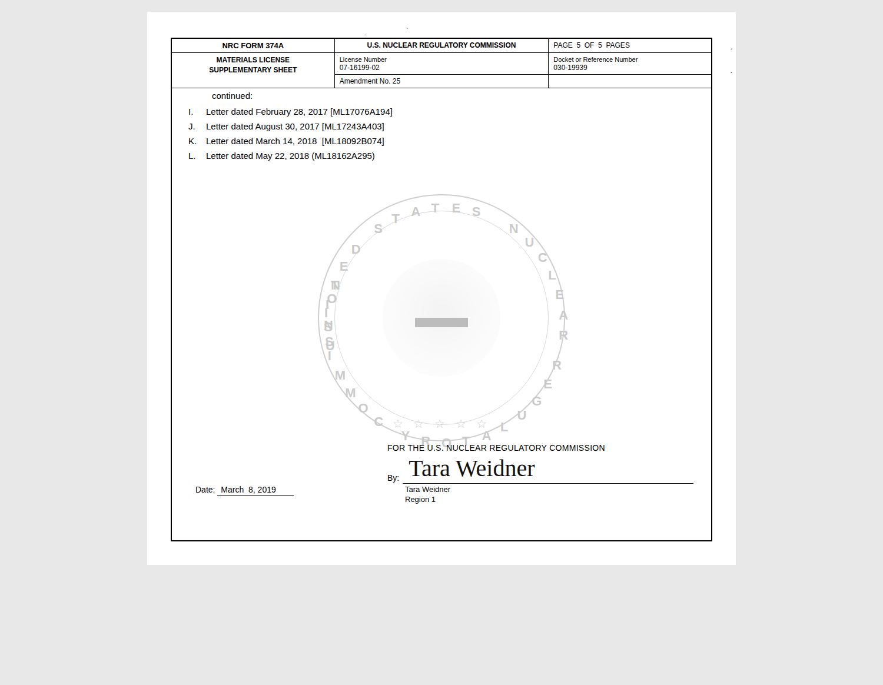. `
.
.
| NRC FORM 374A | U.S. NUCLEAR REGULATORY COMMISSION | PAGE 5 OF 5 PAGES |
| MATERIALS LICENSE SUPPLEMENTARY SHEET | License Number 07-16199-02 | Docket or Reference Number 030-19939 |
| Amendment No. 25 | |
| continued: I. Letter dated February 28, 2017 [ML17076A194] J. Letter dated August 30, 2017 [ML17243A403] K. Letter dated March 14, 2018 [ML18092B074] L. Letter dated May 22, 2018 (ML18162A295) U N I T E D S T A T E S N U C L E A R R E G U L A T O R Y C O M M I S S I O N ☆ ☆ ☆ ☆ ☆ FOR THE U.S. NUCLEAR REGULATORY COMMISSION By: Tara Weidner Tara Weidner Region 1 Date: March 8, 2019 |